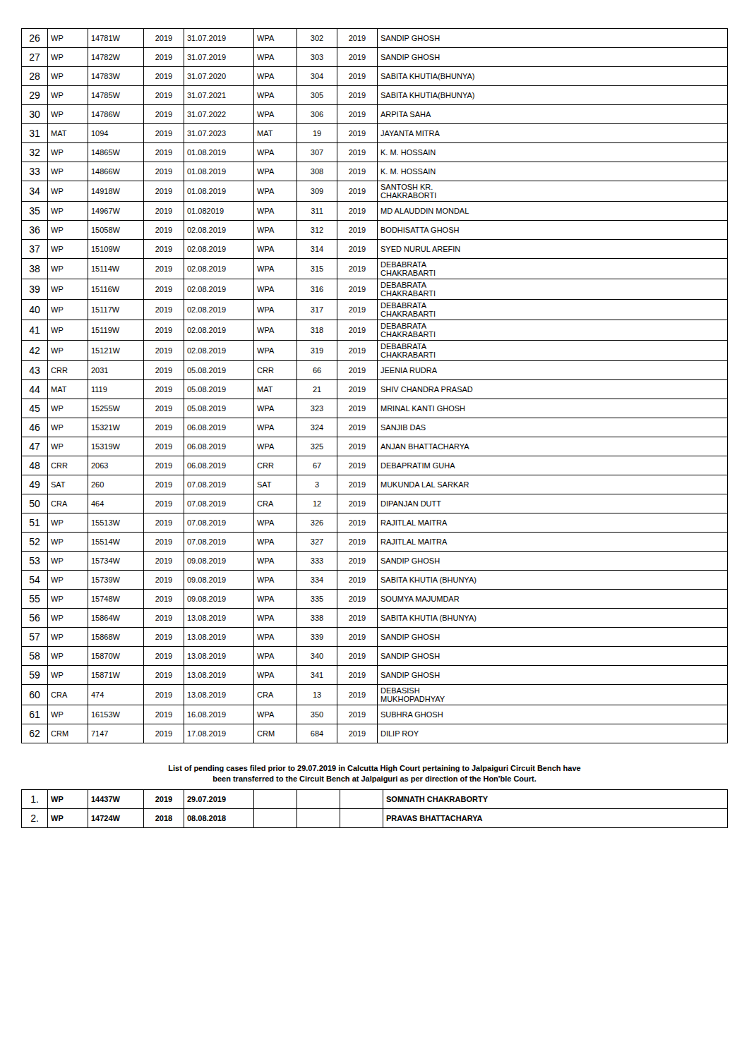| 26 | WP | 14781W | 2019 | 31.07.2019 | WPA | 302 | 2019 | SANDIP GHOSH |
| 27 | WP | 14782W | 2019 | 31.07.2019 | WPA | 303 | 2019 | SANDIP GHOSH |
| 28 | WP | 14783W | 2019 | 31.07.2020 | WPA | 304 | 2019 | SABITA KHUTIA(BHUNYA) |
| 29 | WP | 14785W | 2019 | 31.07.2021 | WPA | 305 | 2019 | SABITA KHUTIA(BHUNYA) |
| 30 | WP | 14786W | 2019 | 31.07.2022 | WPA | 306 | 2019 | ARPITA SAHA |
| 31 | MAT | 1094 | 2019 | 31.07.2023 | MAT | 19 | 2019 | JAYANTA MITRA |
| 32 | WP | 14865W | 2019 | 01.08.2019 | WPA | 307 | 2019 | K. M. HOSSAIN |
| 33 | WP | 14866W | 2019 | 01.08.2019 | WPA | 308 | 2019 | K. M. HOSSAIN |
| 34 | WP | 14918W | 2019 | 01.08.2019 | WPA | 309 | 2019 | SANTOSH KR. CHAKRABORTI |
| 35 | WP | 14967W | 2019 | 01.082019 | WPA | 311 | 2019 | MD ALAUDDIN MONDAL |
| 36 | WP | 15058W | 2019 | 02.08.2019 | WPA | 312 | 2019 | BODHISATTA GHOSH |
| 37 | WP | 15109W | 2019 | 02.08.2019 | WPA | 314 | 2019 | SYED NURUL AREFIN |
| 38 | WP | 15114W | 2019 | 02.08.2019 | WPA | 315 | 2019 | DEBABRATA CHAKRABARTI |
| 39 | WP | 15116W | 2019 | 02.08.2019 | WPA | 316 | 2019 | DEBABRATA CHAKRABARTI |
| 40 | WP | 15117W | 2019 | 02.08.2019 | WPA | 317 | 2019 | DEBABRATA CHAKRABARTI |
| 41 | WP | 15119W | 2019 | 02.08.2019 | WPA | 318 | 2019 | DEBABRATA CHAKRABARTI |
| 42 | WP | 15121W | 2019 | 02.08.2019 | WPA | 319 | 2019 | DEBABRATA CHAKRABARTI |
| 43 | CRR | 2031 | 2019 | 05.08.2019 | CRR | 66 | 2019 | JEENIA RUDRA |
| 44 | MAT | 1119 | 2019 | 05.08.2019 | MAT | 21 | 2019 | SHIV CHANDRA PRASAD |
| 45 | WP | 15255W | 2019 | 05.08.2019 | WPA | 323 | 2019 | MRINAL KANTI GHOSH |
| 46 | WP | 15321W | 2019 | 06.08.2019 | WPA | 324 | 2019 | SANJIB DAS |
| 47 | WP | 15319W | 2019 | 06.08.2019 | WPA | 325 | 2019 | ANJAN BHATTACHARYA |
| 48 | CRR | 2063 | 2019 | 06.08.2019 | CRR | 67 | 2019 | DEBAPRATIM GUHA |
| 49 | SAT | 260 | 2019 | 07.08.2019 | SAT | 3 | 2019 | MUKUNDA LAL SARKAR |
| 50 | CRA | 464 | 2019 | 07.08.2019 | CRA | 12 | 2019 | DIPANJAN DUTT |
| 51 | WP | 15513W | 2019 | 07.08.2019 | WPA | 326 | 2019 | RAJITLAL MAITRA |
| 52 | WP | 15514W | 2019 | 07.08.2019 | WPA | 327 | 2019 | RAJITLAL MAITRA |
| 53 | WP | 15734W | 2019 | 09.08.2019 | WPA | 333 | 2019 | SANDIP GHOSH |
| 54 | WP | 15739W | 2019 | 09.08.2019 | WPA | 334 | 2019 | SABITA KHUTIA (BHUNYA) |
| 55 | WP | 15748W | 2019 | 09.08.2019 | WPA | 335 | 2019 | SOUMYA MAJUMDAR |
| 56 | WP | 15864W | 2019 | 13.08.2019 | WPA | 338 | 2019 | SABITA KHUTIA (BHUNYA) |
| 57 | WP | 15868W | 2019 | 13.08.2019 | WPA | 339 | 2019 | SANDIP GHOSH |
| 58 | WP | 15870W | 2019 | 13.08.2019 | WPA | 340 | 2019 | SANDIP GHOSH |
| 59 | WP | 15871W | 2019 | 13.08.2019 | WPA | 341 | 2019 | SANDIP GHOSH |
| 60 | CRA | 474 | 2019 | 13.08.2019 | CRA | 13 | 2019 | DEBASISH MUKHOPADHYAY |
| 61 | WP | 16153W | 2019 | 16.08.2019 | WPA | 350 | 2019 | SUBHRA GHOSH |
| 62 | CRM | 7147 | 2019 | 17.08.2019 | CRM | 684 | 2019 | DILIP ROY |
List of pending cases filed prior to 29.07.2019 in Calcutta High Court pertaining to Jalpaiguri Circuit Bench have
been transferred to the Circuit Bench at Jalpaiguri as per direction of the Hon'ble Court.
| 1. | WP | 14437W | 2019 | 29.07.2019 | | | | SOMNATH CHAKRABORTY |
| 2. | WP | 14724W | 2018 | 08.08.2018 | | | | PRAVAS BHATTACHARYA |